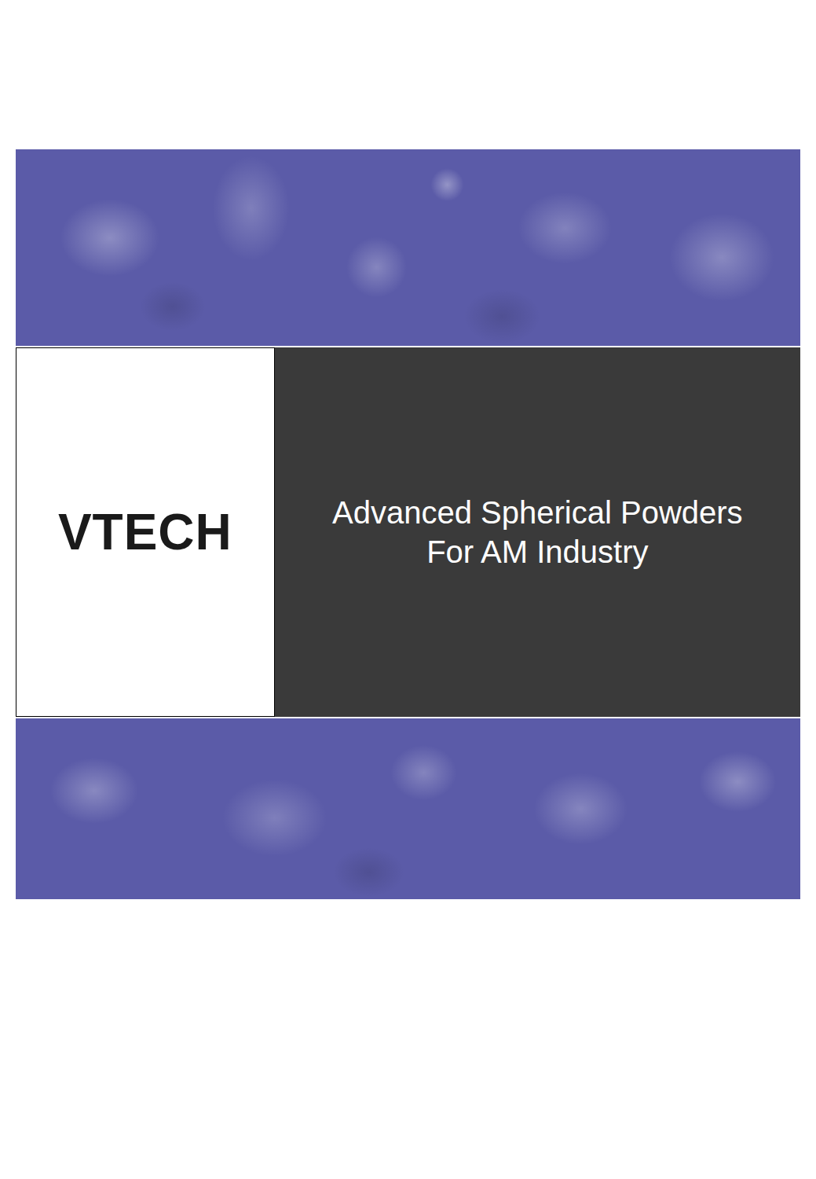VTECH
Advanced Spherical Powders
For AM Industry